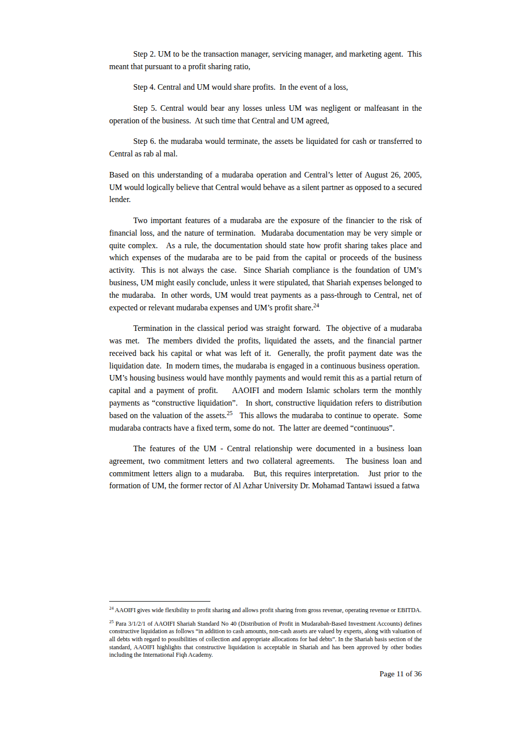Step 2. UM to be the transaction manager, servicing manager, and marketing agent. This meant that pursuant to a profit sharing ratio,
Step 4. Central and UM would share profits. In the event of a loss,
Step 5. Central would bear any losses unless UM was negligent or malfeasant in the operation of the business. At such time that Central and UM agreed,
Step 6. the mudaraba would terminate, the assets be liquidated for cash or transferred to Central as rab al mal.
Based on this understanding of a mudaraba operation and Central’s letter of August 26, 2005, UM would logically believe that Central would behave as a silent partner as opposed to a secured lender.
Two important features of a mudaraba are the exposure of the financier to the risk of financial loss, and the nature of termination. Mudaraba documentation may be very simple or quite complex. As a rule, the documentation should state how profit sharing takes place and which expenses of the mudaraba are to be paid from the capital or proceeds of the business activity. This is not always the case. Since Shariah compliance is the foundation of UM’s business, UM might easily conclude, unless it were stipulated, that Shariah expenses belonged to the mudaraba. In other words, UM would treat payments as a pass-through to Central, net of expected or relevant mudaraba expenses and UM’s profit share.24
Termination in the classical period was straight forward. The objective of a mudaraba was met. The members divided the profits, liquidated the assets, and the financial partner received back his capital or what was left of it. Generally, the profit payment date was the liquidation date. In modern times, the mudaraba is engaged in a continuous business operation. UM’s housing business would have monthly payments and would remit this as a partial return of capital and a payment of profit. AAOIFI and modern Islamic scholars term the monthly payments as “constructive liquidation”. In short, constructive liquidation refers to distribution based on the valuation of the assets.25 This allows the mudaraba to continue to operate. Some mudaraba contracts have a fixed term, some do not. The latter are deemed “continuous”.
The features of the UM - Central relationship were documented in a business loan agreement, two commitment letters and two collateral agreements. The business loan and commitment letters align to a mudaraba. But, this requires interpretation. Just prior to the formation of UM, the former rector of Al Azhar University Dr. Mohamad Tantawi issued a fatwa
24 AAOIFI gives wide flexibility to profit sharing and allows profit sharing from gross revenue, operating revenue or EBITDA.
25 Para 3/1/2/1 of AAOIFI Shariah Standard No 40 (Distribution of Profit in Mudarabah-Based Investment Accounts) defines constructive liquidation as follows “in addition to cash amounts, non-cash assets are valued by experts, along with valuation of all debts with regard to possibilities of collection and appropriate allocations for bad debts”. In the Shariah basis section of the standard, AAOIFI highlights that constructive liquidation is acceptable in Shariah and has been approved by other bodies including the International Fiqh Academy.
Page 11 of 36